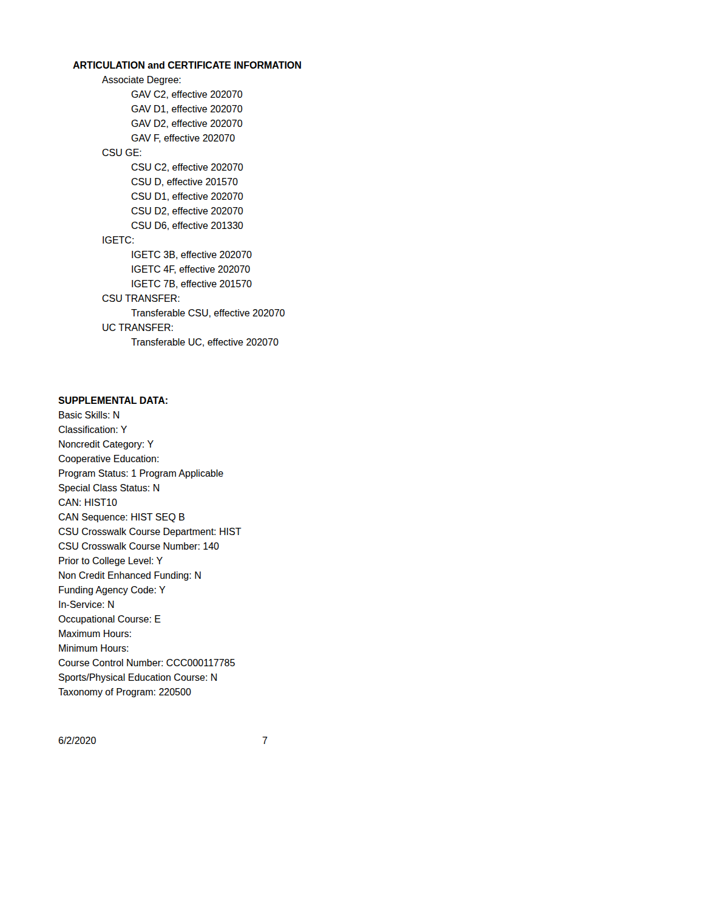ARTICULATION and CERTIFICATE INFORMATION
Associate Degree:
GAV C2, effective 202070
GAV D1, effective 202070
GAV D2, effective 202070
GAV F, effective 202070
CSU GE:
CSU C2, effective 202070
CSU D, effective 201570
CSU D1, effective 202070
CSU D2, effective 202070
CSU D6, effective 201330
IGETC:
IGETC 3B, effective 202070
IGETC 4F, effective 202070
IGETC 7B, effective 201570
CSU TRANSFER:
Transferable CSU, effective 202070
UC TRANSFER:
Transferable UC, effective 202070
SUPPLEMENTAL DATA:
Basic Skills: N
Classification: Y
Noncredit Category: Y
Cooperative Education:
Program Status: 1 Program Applicable
Special Class Status: N
CAN: HIST10
CAN Sequence: HIST SEQ B
CSU Crosswalk Course Department: HIST
CSU Crosswalk Course Number: 140
Prior to College Level: Y
Non Credit Enhanced Funding: N
Funding Agency Code: Y
In-Service: N
Occupational Course: E
Maximum Hours:
Minimum Hours:
Course Control Number: CCC000117785
Sports/Physical Education Course: N
Taxonomy of Program: 220500
6/2/2020 7